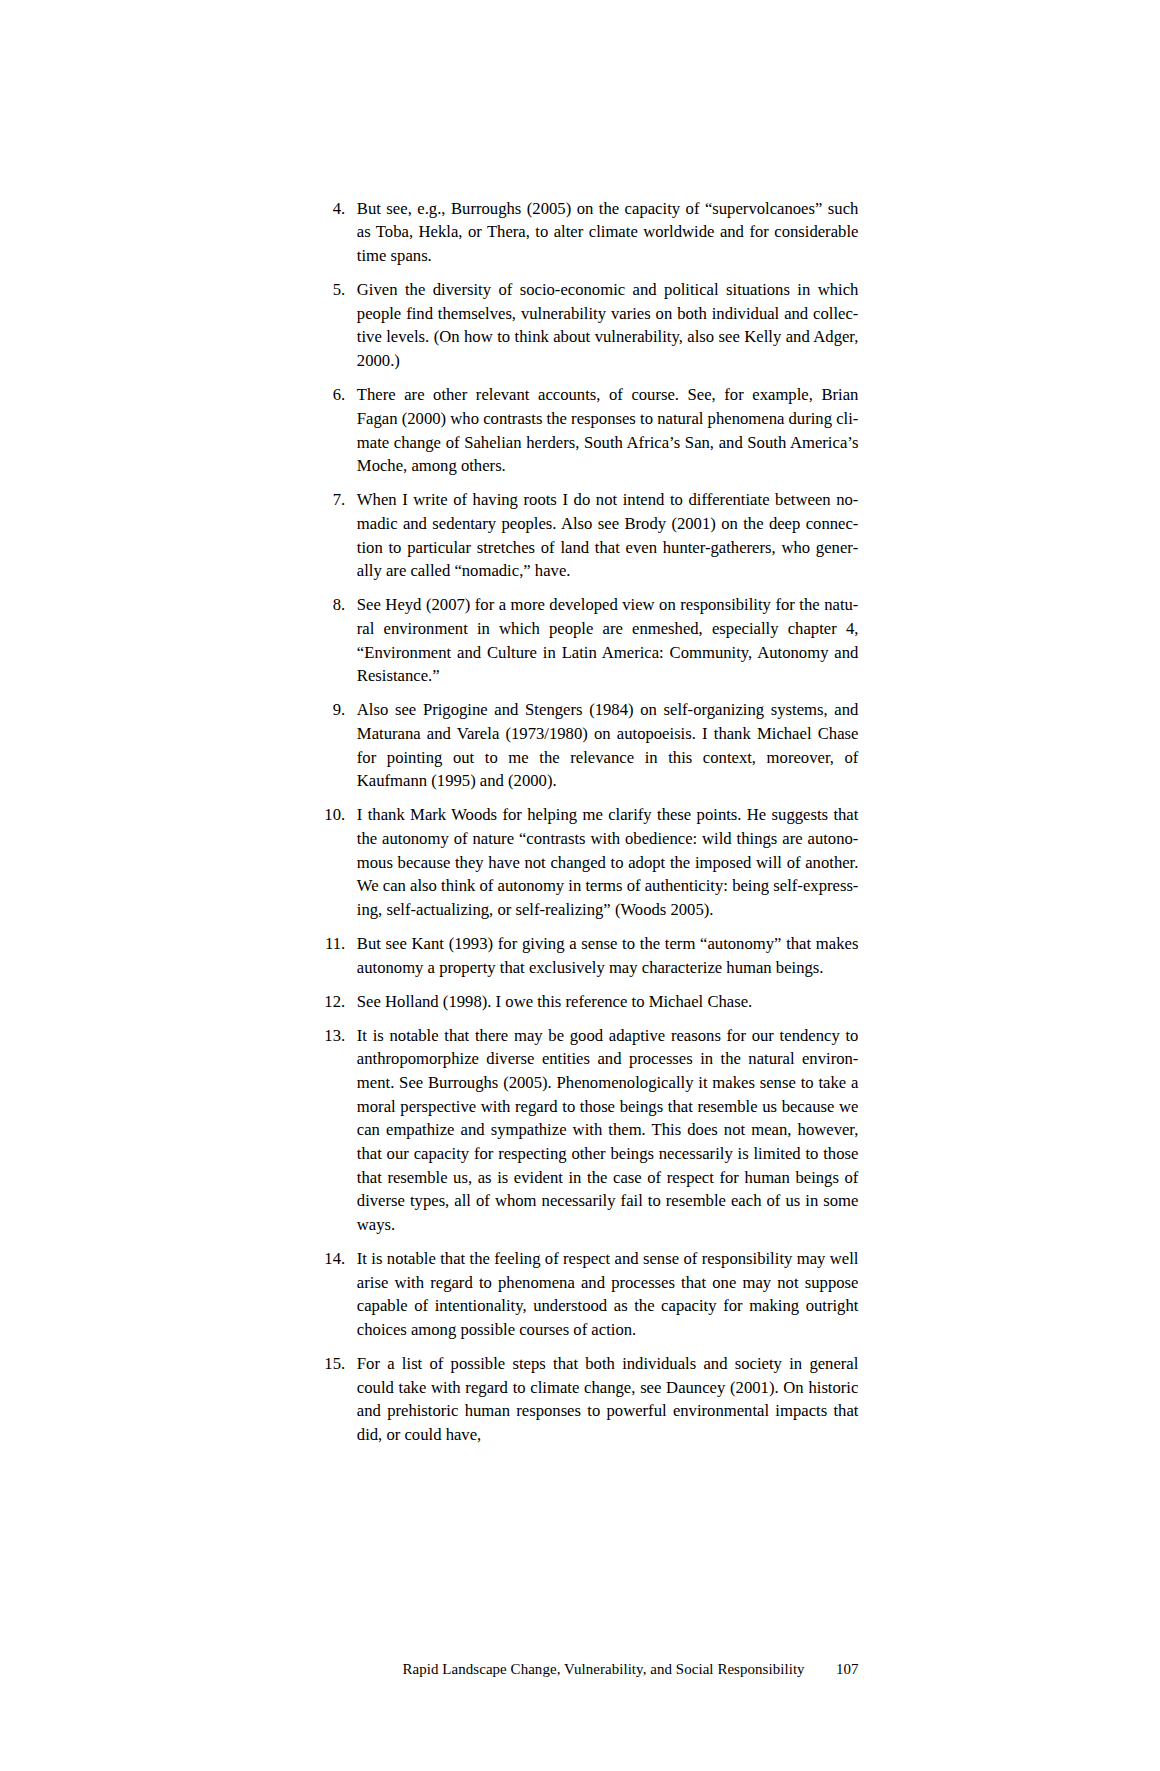4. But see, e.g., Burroughs (2005) on the capacity of “supervolcanoes” such as Toba, Hekla, or Thera, to alter climate worldwide and for considerable time spans.
5. Given the diversity of socio-economic and political situations in which people find themselves, vulnerability varies on both individual and collective levels. (On how to think about vulnerability, also see Kelly and Adger, 2000.)
6. There are other relevant accounts, of course. See, for example, Brian Fagan (2000) who contrasts the responses to natural phenomena during climate change of Sahelian herders, South Africa’s San, and South America’s Moche, among others.
7. When I write of having roots I do not intend to differentiate between nomadic and sedentary peoples. Also see Brody (2001) on the deep connection to particular stretches of land that even hunter-gatherers, who generally are called “nomadic,” have.
8. See Heyd (2007) for a more developed view on responsibility for the natural environment in which people are enmeshed, especially chapter 4, “Environment and Culture in Latin America: Community, Autonomy and Resistance.”
9. Also see Prigogine and Stengers (1984) on self-organizing systems, and Maturana and Varela (1973/1980) on autopoeisis. I thank Michael Chase for pointing out to me the relevance in this context, moreover, of Kaufmann (1995) and (2000).
10. I thank Mark Woods for helping me clarify these points. He suggests that the autonomy of nature “contrasts with obedience: wild things are autonomous because they have not changed to adopt the imposed will of another. We can also think of autonomy in terms of authenticity: being self-expressing, self-actualizing, or self-realizing” (Woods 2005).
11. But see Kant (1993) for giving a sense to the term “autonomy” that makes autonomy a property that exclusively may characterize human beings.
12. See Holland (1998). I owe this reference to Michael Chase.
13. It is notable that there may be good adaptive reasons for our tendency to anthropomorphize diverse entities and processes in the natural environment. See Burroughs (2005). Phenomenologically it makes sense to take a moral perspective with regard to those beings that resemble us because we can empathize and sympathize with them. This does not mean, however, that our capacity for respecting other beings necessarily is limited to those that resemble us, as is evident in the case of respect for human beings of diverse types, all of whom necessarily fail to resemble each of us in some ways.
14. It is notable that the feeling of respect and sense of responsibility may well arise with regard to phenomena and processes that one may not suppose capable of intentionality, understood as the capacity for making outright choices among possible courses of action.
15. For a list of possible steps that both individuals and society in general could take with regard to climate change, see Dauncey (2001). On historic and prehistoric human responses to powerful environmental impacts that did, or could have,
Rapid Landscape Change, Vulnerability, and Social Responsibility 107